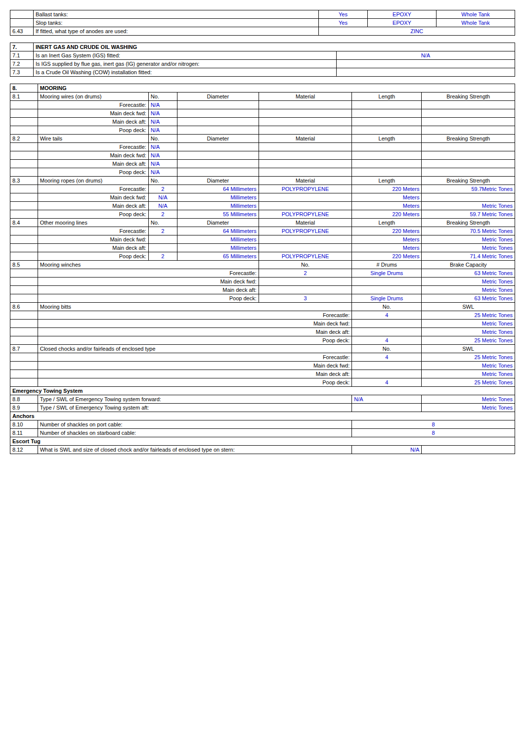| | Ballast tanks: | Yes | EPOXY | Whole Tank |
| | Slop tanks: | Yes | EPOXY | Whole Tank |
| 6.43 | If fitted, what type of anodes are used: | ZINC |
| 7. | INERT GAS AND CRUDE OIL WASHING |
| 7.1 | Is an Inert Gas System (IGS) fitted: | N/A |
| 7.2 | Is IGS supplied by flue gas, inert gas (IG) generator and/or nitrogen: | |
| 7.3 | Is a Crude Oil Washing (COW) installation fitted: | |
| 8. | MOORING |
| 8.1 | Mooring wires (on drums) | No. | Diameter | Material | Length | Breaking Strength |
| | Forecastle: | N/A | | | | |
| | Main deck fwd: | N/A | | | | |
| | Main deck aft: | N/A | | | | |
| | Poop deck: | N/A | | | | |
| 8.2 | Wire tails | No. | Diameter | Material | Length | Breaking Strength |
| | Forecastle: | N/A | | | | |
| | Main deck fwd: | N/A | | | | |
| | Main deck aft: | N/A | | | | |
| | Poop deck: | N/A | | | | |
| 8.3 | Mooring ropes (on drums) | No. | Diameter | Material | Length | Breaking Strength |
| | Forecastle: | 2 | 64 Millimeters | POLYPROPYLENE | 220 Meters | 59.7Metric Tones |
| | Main deck fwd: | N/A | Millimeters | | Meters | |
| | Main deck aft: | N/A | Millimeters | | Meters | Metric Tones |
| | Poop deck: | 2 | 55 Millimeters | POLYPROPYLENE | 220 Meters | 59.7 Metric Tones |
| 8.4 | Other mooring lines | No. | Diameter | Material | Length | Breaking Strength |
| | Forecastle: | 2 | 64 Millimeters | POLYPROPYLENE | 220 Meters | 70.5 Metric Tones |
| | Main deck fwd: | | Millimeters | | Meters | Metric Tones |
| | Main deck aft: | | Millimeters | | Meters | Metric Tones |
| | Poop deck: | 2 | 65 Millimeters | POLYPROPYLENE | 220 Meters | 71.4 Metric Tones |
| 8.5 | Mooring winches | No. | # Drums | Brake Capacity |
| | Forecastle: | 2 | Single Drums | 63 Metric Tones |
| | Main deck fwd: | | | Metric Tones |
| | Main deck aft: | | | Metric Tones |
| | Poop deck: | 3 | Single Drums | 63 Metric Tones |
| 8.6 | Mooring bitts | No. | SWL |
| | Forecastle: | 4 | 25 Metric Tones |
| | Main deck fwd: | | Metric Tones |
| | Main deck aft: | | Metric Tones |
| | Poop deck: | 4 | 25 Metric Tones |
| 8.7 | Closed chocks and/or fairleads of enclosed type | No. | SWL |
| | Forecastle: | 4 | 25 Metric Tones |
| | Main deck fwd: | | Metric Tones |
| | Main deck aft: | | Metric Tones |
| | Poop deck: | 4 | 25 Metric Tones |
| Emergency Towing System |
| 8.8 | Type / SWL of Emergency Towing system forward: | N/A | Metric Tones |
| 8.9 | Type / SWL of Emergency Towing system aft: | | Metric Tones |
| Anchors |
| 8.10 | Number of shackles on port cable: | 8 |
| 8.11 | Number of shackles on starboard cable: | 8 |
| Escort Tug |
| 8.12 | What is SWL and size of closed chock and/or fairleads of enclosed type on stern: | N/A | |